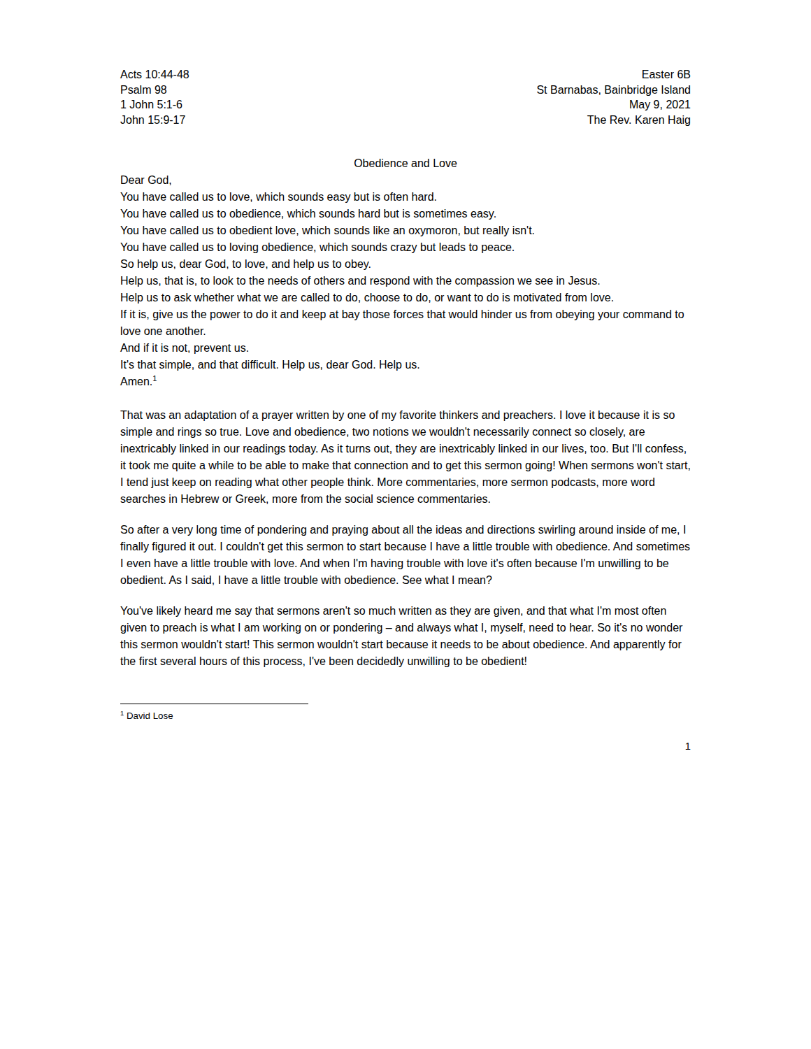| Acts 10:44-48 | Easter 6B |
| Psalm 98 | St Barnabas, Bainbridge Island |
| 1 John 5:1-6 | May 9, 2021 |
| John 15:9-17 | The Rev. Karen Haig |
Obedience and Love
Dear God,
You have called us to love, which sounds easy but is often hard.
You have called us to obedience, which sounds hard but is sometimes easy.
You have called us to obedient love, which sounds like an oxymoron, but really isn't.
You have called us to loving obedience, which sounds crazy but leads to peace.
So help us, dear God, to love, and help us to obey.
Help us, that is, to look to the needs of others and respond with the compassion we see in Jesus.
Help us to ask whether what we are called to do, choose to do, or want to do is motivated from love.
If it is, give us the power to do it and keep at bay those forces that would hinder us from obeying your command to love one another.
And if it is not, prevent us.
It's that simple, and that difficult. Help us, dear God. Help us.
Amen.1
That was an adaptation of a prayer written by one of my favorite thinkers and preachers. I love it because it is so simple and rings so true. Love and obedience, two notions we wouldn't necessarily connect so closely, are inextricably linked in our readings today. As it turns out, they are inextricably linked in our lives, too. But I'll confess, it took me quite a while to be able to make that connection and to get this sermon going! When sermons won't start, I tend just keep on reading what other people think. More commentaries, more sermon podcasts, more word searches in Hebrew or Greek, more from the social science commentaries.
So after a very long time of pondering and praying about all the ideas and directions swirling around inside of me, I finally figured it out. I couldn't get this sermon to start because I have a little trouble with obedience. And sometimes I even have a little trouble with love. And when I'm having trouble with love it's often because I'm unwilling to be obedient. As I said, I have a little trouble with obedience. See what I mean?
You've likely heard me say that sermons aren't so much written as they are given, and that what I'm most often given to preach is what I am working on or pondering – and always what I, myself, need to hear. So it's no wonder this sermon wouldn't start! This sermon wouldn't start because it needs to be about obedience. And apparently for the first several hours of this process, I've been decidedly unwilling to be obedient!
1 David Lose
1